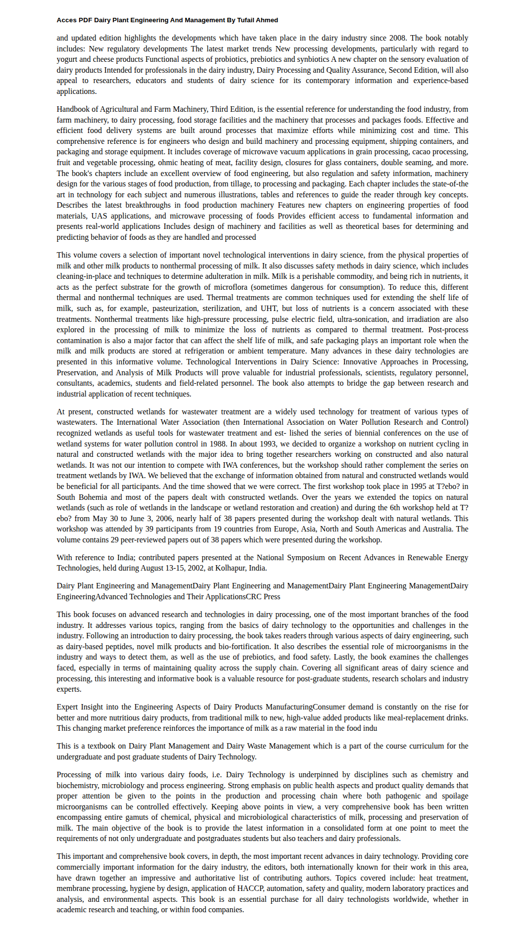Acces PDF Dairy Plant Engineering And Management By Tufail Ahmed
and updated edition highlights the developments which have taken place in the dairy industry since 2008. The book notably includes: New regulatory developments The latest market trends New processing developments, particularly with regard to yogurt and cheese products Functional aspects of probiotics, prebiotics and synbiotics A new chapter on the sensory evaluation of dairy products Intended for professionals in the dairy industry, Dairy Processing and Quality Assurance, Second Edition, will also appeal to researchers, educators and students of dairy science for its contemporary information and experience-based applications.
Handbook of Agricultural and Farm Machinery, Third Edition, is the essential reference for understanding the food industry, from farm machinery, to dairy processing, food storage facilities and the machinery that processes and packages foods. Effective and efficient food delivery systems are built around processes that maximize efforts while minimizing cost and time. This comprehensive reference is for engineers who design and build machinery and processing equipment, shipping containers, and packaging and storage equipment. It includes coverage of microwave vacuum applications in grain processing, cacao processing, fruit and vegetable processing, ohmic heating of meat, facility design, closures for glass containers, double seaming, and more. The book's chapters include an excellent overview of food engineering, but also regulation and safety information, machinery design for the various stages of food production, from tillage, to processing and packaging. Each chapter includes the state-of-the art in technology for each subject and numerous illustrations, tables and references to guide the reader through key concepts. Describes the latest breakthroughs in food production machinery Features new chapters on engineering properties of food materials, UAS applications, and microwave processing of foods Provides efficient access to fundamental information and presents real-world applications Includes design of machinery and facilities as well as theoretical bases for determining and predicting behavior of foods as they are handled and processed
This volume covers a selection of important novel technological interventions in dairy science, from the physical properties of milk and other milk products to nonthermal processing of milk. It also discusses safety methods in dairy science, which includes cleaning-in-place and techniques to determine adulteration in milk. Milk is a perishable commodity, and being rich in nutrients, it acts as the perfect substrate for the growth of microflora (sometimes dangerous for consumption). To reduce this, different thermal and nonthermal techniques are used. Thermal treatments are common techniques used for extending the shelf life of milk, such as, for example, pasteurization, sterilization, and UHT, but loss of nutrients is a concern associated with these treatments. Nonthermal treatments like high-pressure processing, pulse electric field, ultra-sonication, and irradiation are also explored in the processing of milk to minimize the loss of nutrients as compared to thermal treatment. Post-process contamination is also a major factor that can affect the shelf life of milk, and safe packaging plays an important role when the milk and milk products are stored at refrigeration or ambient temperature. Many advances in these dairy technologies are presented in this informative volume. Technological Interventions in Dairy Science: Innovative Approaches in Processing, Preservation, and Analysis of Milk Products will prove valuable for industrial professionals, scientists, regulatory personnel, consultants, academics, students and field-related personnel. The book also attempts to bridge the gap between research and industrial application of recent techniques.
At present, constructed wetlands for wastewater treatment are a widely used technology for treatment of various types of wastewaters. The International Water Association (then International Association on Water Pollution Research and Control) recognized wetlands as useful tools for wastewater treatment and est- lished the series of biennial conferences on the use of wetland systems for water pollution control in 1988. In about 1993, we decided to organize a workshop on nutrient cycling in natural and constructed wetlands with the major idea to bring together researchers working on constructed and also natural wetlands. It was not our intention to compete with IWA conferences, but the workshop should rather complement the series on treatment wetlands by IWA. We believed that the exchange of information obtained from natural and constructed wetlands would be beneficial for all participants. And the time showed that we were correct. The first workshop took place in 1995 at T?ebo? in South Bohemia and most of the papers dealt with constructed wetlands. Over the years we extended the topics on natural wetlands (such as role of wetlands in the landscape or wetland restoration and creation) and during the 6th workshop held at T?ebo? from May 30 to June 3, 2006, nearly half of 38 papers presented during the workshop dealt with natural wetlands. This workshop was attended by 39 participants from 19 countries from Europe, Asia, North and South Americas and Australia. The volume contains 29 peer-reviewed papers out of 38 papers which were presented during the workshop.
With reference to India; contributed papers presented at the National Symposium on Recent Advances in Renewable Energy Technologies, held during August 13-15, 2002, at Kolhapur, India.
Dairy Plant Engineering and ManagementDairy Plant Engineering and ManagementDairy Plant Engineering ManagementDairy EngineeringAdvanced Technologies and Their ApplicationsCRC Press
This book focuses on advanced research and technologies in dairy processing, one of the most important branches of the food industry. It addresses various topics, ranging from the basics of dairy technology to the opportunities and challenges in the industry. Following an introduction to dairy processing, the book takes readers through various aspects of dairy engineering, such as dairy-based peptides, novel milk products and bio-fortification. It also describes the essential role of microorganisms in the industry and ways to detect them, as well as the use of prebiotics, and food safety. Lastly, the book examines the challenges faced, especially in terms of maintaining quality across the supply chain. Covering all significant areas of dairy science and processing, this interesting and informative book is a valuable resource for post-graduate students, research scholars and industry experts.
Expert Insight into the Engineering Aspects of Dairy Products ManufacturingConsumer demand is constantly on the rise for better and more nutritious dairy products, from traditional milk to new, high-value added products like meal-replacement drinks. This changing market preference reinforces the importance of milk as a raw material in the food indu
This is a textbook on Dairy Plant Management and Dairy Waste Management which is a part of the course curriculum for the undergraduate and post graduate students of Dairy Technology.
Processing of milk into various dairy foods, i.e. Dairy Technology is underpinned by disciplines such as chemistry and biochemistry, microbiology and process engineering. Strong emphasis on public health aspects and product quality demands that proper attention be given to the points in the production and processing chain where both pathogenic and spoilage microorganisms can be controlled effectively. Keeping above points in view, a very comprehensive book has been written encompassing entire gamuts of chemical, physical and microbiological characteristics of milk, processing and preservation of milk. The main objective of the book is to provide the latest information in a consolidated form at one point to meet the requirements of not only undergraduate and postgraduates students but also teachers and dairy professionals.
This important and comprehensive book covers, in depth, the most important recent advances in dairy technology. Providing core commercially important information for the dairy industry, the editors, both internationally known for their work in this area, have drawn together an impressive and authoritative list of contributing authors. Topics covered include: heat treatment, membrane processing, hygiene by design, application of HACCP, automation, safety and quality, modern laboratory practices and analysis, and environmental aspects. This book is an essential purchase for all dairy technologists worldwide, whether in academic research and teaching, or within food companies.